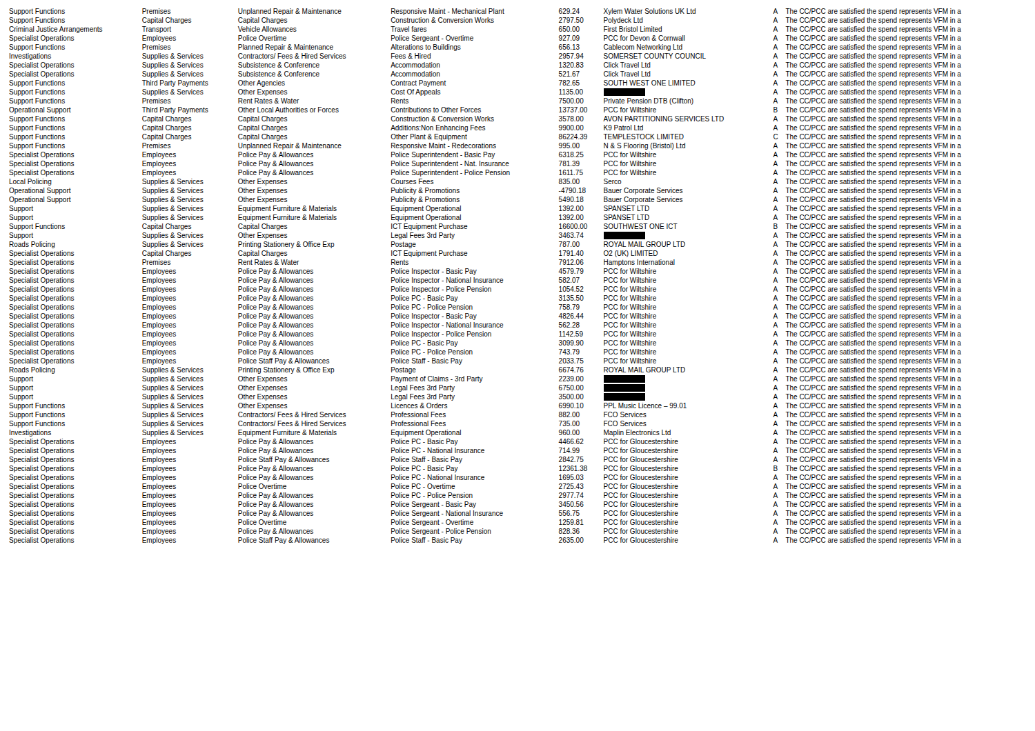| Support Functions | Premises | Unplanned Repair & Maintenance | Responsive Maint - Mechanical Plant | 629.24 | Xylem Water Solutions UK Ltd | A | The CC/PCC are satisfied the spend represents VFM in a |
| Support Functions | Capital Charges | Capital Charges | Construction & Conversion Works | 2797.50 | Polydeck Ltd | A | The CC/PCC are satisfied the spend represents VFM in a |
| Criminal Justice Arrangements | Transport | Vehicle Allowances | Travel fares | 650.00 | First Bristol Limited | A | The CC/PCC are satisfied the spend represents VFM in a |
| Specialist Operations | Employees | Police Overtime | Police Sergeant - Overtime | 927.09 | PCC for Devon & Cornwall | A | The CC/PCC are satisfied the spend represents VFM in a |
| Support Functions | Premises | Planned Repair & Maintenance | Alterations to Buildings | 656.13 | Cablecom Networking Ltd | A | The CC/PCC are satisfied the spend represents VFM in a |
| Investigations | Supplies & Services | Contractors/ Fees & Hired Services | Fees & Hired | 2957.94 | SOMERSET COUNTY COUNCIL | A | The CC/PCC are satisfied the spend represents VFM in a |
| Specialist Operations | Supplies & Services | Subsistence & Conference | Accommodation | 1320.83 | Click Travel Ltd | A | The CC/PCC are satisfied the spend represents VFM in a |
| Specialist Operations | Supplies & Services | Subsistence & Conference | Accommodation | 521.67 | Click Travel Ltd | A | The CC/PCC are satisfied the spend represents VFM in a |
| Support Functions | Third Party Payments | Other Agencies | Contract Payment | 782.65 | SOUTH WEST ONE LIMITED | A | The CC/PCC are satisfied the spend represents VFM in a |
| Support Functions | Supplies & Services | Other Expenses | Cost Of Appeals | 1135.00 | | A | The CC/PCC are satisfied the spend represents VFM in a |
| Support Functions | Premises | Rent Rates & Water | Rents | 7500.00 | Private Pension DTB (Clifton) | A | The CC/PCC are satisfied the spend represents VFM in a |
| Operational Support | Third Party Payments | Other Local Authorities or Forces | Contributions to Other Forces | 13737.00 | PCC for Wiltshire | B | The CC/PCC are satisfied the spend represents VFM in a |
| Support Functions | Capital Charges | Capital Charges | Construction & Conversion Works | 3578.00 | AVON PARTITIONING SERVICES LTD | A | The CC/PCC are satisfied the spend represents VFM in a |
| Support Functions | Capital Charges | Capital Charges | Additions:Non Enhancing Fees | 9900.00 | K9 Patrol Ltd | A | The CC/PCC are satisfied the spend represents VFM in a |
| Support Functions | Capital Charges | Capital Charges | Other Plant & Equipment | 86224.39 | TEMPLESTOCK LIMITED | C | The CC/PCC are satisfied the spend represents VFM in a |
| Support Functions | Premises | Unplanned Repair & Maintenance | Responsive Maint - Redecorations | 995.00 | N & S Flooring (Bristol) Ltd | A | The CC/PCC are satisfied the spend represents VFM in a |
| Specialist Operations | Employees | Police Pay & Allowances | Police Superintendent - Basic Pay | 6318.25 | PCC for Wiltshire | A | The CC/PCC are satisfied the spend represents VFM in a |
| Specialist Operations | Employees | Police Pay & Allowances | Police Superintendent - Nat. Insurance | 781.39 | PCC for Wiltshire | A | The CC/PCC are satisfied the spend represents VFM in a |
| Specialist Operations | Employees | Police Pay & Allowances | Police Superintendent - Police Pension | 1611.75 | PCC for Wiltshire | A | The CC/PCC are satisfied the spend represents VFM in a |
| Local Policing | Supplies & Services | Other Expenses | Courses Fees | 835.00 | Serco | A | The CC/PCC are satisfied the spend represents VFM in a |
| Operational Support | Supplies & Services | Other Expenses | Publicity & Promotions | -4790.18 | Bauer Corporate Services | A | The CC/PCC are satisfied the spend represents VFM in a |
| Operational Support | Supplies & Services | Other Expenses | Publicity & Promotions | 5490.18 | Bauer Corporate Services | A | The CC/PCC are satisfied the spend represents VFM in a |
| Support | Supplies & Services | Equipment Furniture & Materials | Equipment Operational | 1392.00 | SPANSET LTD | A | The CC/PCC are satisfied the spend represents VFM in a |
| Support | Supplies & Services | Equipment Furniture & Materials | Equipment Operational | 1392.00 | SPANSET LTD | A | The CC/PCC are satisfied the spend represents VFM in a |
| Support Functions | Capital Charges | Capital Charges | ICT Equipment Purchase | 16600.00 | SOUTHWEST ONE ICT | B | The CC/PCC are satisfied the spend represents VFM in a |
| Support | Supplies & Services | Other Expenses | Legal Fees 3rd Party | 3463.74 | | A | The CC/PCC are satisfied the spend represents VFM in a |
| Roads Policing | Supplies & Services | Printing Stationery & Office Exp | Postage | 787.00 | ROYAL MAIL GROUP LTD | A | The CC/PCC are satisfied the spend represents VFM in a |
| Specialist Operations | Capital Charges | Capital Charges | ICT Equipment Purchase | 1791.40 | O2 (UK) LIMITED | A | The CC/PCC are satisfied the spend represents VFM in a |
| Specialist Operations | Premises | Rent Rates & Water | Rents | 7912.06 | Hamptons International | A | The CC/PCC are satisfied the spend represents VFM in a |
| Specialist Operations | Employees | Police Pay & Allowances | Police Inspector - Basic Pay | 4579.79 | PCC for Wiltshire | A | The CC/PCC are satisfied the spend represents VFM in a |
| Specialist Operations | Employees | Police Pay & Allowances | Police Inspector - National Insurance | 582.07 | PCC for Wiltshire | A | The CC/PCC are satisfied the spend represents VFM in a |
| Specialist Operations | Employees | Police Pay & Allowances | Police Inspector - Police Pension | 1054.52 | PCC for Wiltshire | A | The CC/PCC are satisfied the spend represents VFM in a |
| Specialist Operations | Employees | Police Pay & Allowances | Police PC - Basic Pay | 3135.50 | PCC for Wiltshire | A | The CC/PCC are satisfied the spend represents VFM in a |
| Specialist Operations | Employees | Police Pay & Allowances | Police PC - Police Pension | 758.79 | PCC for Wiltshire | A | The CC/PCC are satisfied the spend represents VFM in a |
| Specialist Operations | Employees | Police Pay & Allowances | Police Inspector - Basic Pay | 4826.44 | PCC for Wiltshire | A | The CC/PCC are satisfied the spend represents VFM in a |
| Specialist Operations | Employees | Police Pay & Allowances | Police Inspector - National Insurance | 562.28 | PCC for Wiltshire | A | The CC/PCC are satisfied the spend represents VFM in a |
| Specialist Operations | Employees | Police Pay & Allowances | Police Inspector - Police Pension | 1142.59 | PCC for Wiltshire | A | The CC/PCC are satisfied the spend represents VFM in a |
| Specialist Operations | Employees | Police Pay & Allowances | Police PC - Basic Pay | 3099.90 | PCC for Wiltshire | A | The CC/PCC are satisfied the spend represents VFM in a |
| Specialist Operations | Employees | Police Pay & Allowances | Police PC - Police Pension | 743.79 | PCC for Wiltshire | A | The CC/PCC are satisfied the spend represents VFM in a |
| Specialist Operations | Employees | Police Staff Pay & Allowances | Police Staff - Basic Pay | 2033.75 | PCC for Wiltshire | A | The CC/PCC are satisfied the spend represents VFM in a |
| Roads Policing | Supplies & Services | Printing Stationery & Office Exp | Postage | 6674.76 | ROYAL MAIL GROUP LTD | A | The CC/PCC are satisfied the spend represents VFM in a |
| Support | Supplies & Services | Other Expenses | Payment of Claims - 3rd Party | 2239.00 | | A | The CC/PCC are satisfied the spend represents VFM in a |
| Support | Supplies & Services | Other Expenses | Legal Fees 3rd Party | 6750.00 | | A | The CC/PCC are satisfied the spend represents VFM in a |
| Support | Supplies & Services | Other Expenses | Legal Fees 3rd Party | 3500.00 | | A | The CC/PCC are satisfied the spend represents VFM in a |
| Support Functions | Supplies & Services | Other Expenses | Licences & Orders | 6990.10 | PPL Music Licence – 99.01 | A | The CC/PCC are satisfied the spend represents VFM in a |
| Support Functions | Supplies & Services | Contractors/ Fees & Hired Services | Professional Fees | 882.00 | FCO Services | A | The CC/PCC are satisfied the spend represents VFM in a |
| Support Functions | Supplies & Services | Contractors/ Fees & Hired Services | Professional Fees | 735.00 | FCO Services | A | The CC/PCC are satisfied the spend represents VFM in a |
| Investigations | Supplies & Services | Equipment Furniture & Materials | Equipment Operational | 960.00 | Maplin Electronics Ltd | A | The CC/PCC are satisfied the spend represents VFM in a |
| Specialist Operations | Employees | Police Pay & Allowances | Police PC - Basic Pay | 4466.62 | PCC for Gloucestershire | A | The CC/PCC are satisfied the spend represents VFM in a |
| Specialist Operations | Employees | Police Pay & Allowances | Police PC - National Insurance | 714.99 | PCC for Gloucestershire | A | The CC/PCC are satisfied the spend represents VFM in a |
| Specialist Operations | Employees | Police Staff Pay & Allowances | Police Staff - Basic Pay | 2842.75 | PCC for Gloucestershire | A | The CC/PCC are satisfied the spend represents VFM in a |
| Specialist Operations | Employees | Police Pay & Allowances | Police PC - Basic Pay | 12361.38 | PCC for Gloucestershire | B | The CC/PCC are satisfied the spend represents VFM in a |
| Specialist Operations | Employees | Police Pay & Allowances | Police PC - National Insurance | 1695.03 | PCC for Gloucestershire | A | The CC/PCC are satisfied the spend represents VFM in a |
| Specialist Operations | Employees | Police Overtime | Police PC - Overtime | 2725.43 | PCC for Gloucestershire | A | The CC/PCC are satisfied the spend represents VFM in a |
| Specialist Operations | Employees | Police Pay & Allowances | Police PC - Police Pension | 2977.74 | PCC for Gloucestershire | A | The CC/PCC are satisfied the spend represents VFM in a |
| Specialist Operations | Employees | Police Pay & Allowances | Police Sergeant - Basic Pay | 3450.56 | PCC for Gloucestershire | A | The CC/PCC are satisfied the spend represents VFM in a |
| Specialist Operations | Employees | Police Pay & Allowances | Police Sergeant - National Insurance | 556.75 | PCC for Gloucestershire | A | The CC/PCC are satisfied the spend represents VFM in a |
| Specialist Operations | Employees | Police Overtime | Police Sergeant - Overtime | 1259.81 | PCC for Gloucestershire | A | The CC/PCC are satisfied the spend represents VFM in a |
| Specialist Operations | Employees | Police Pay & Allowances | Police Sergeant - Police Pension | 828.36 | PCC for Gloucestershire | A | The CC/PCC are satisfied the spend represents VFM in a |
| Specialist Operations | Employees | Police Staff Pay & Allowances | Police Staff - Basic Pay | 2635.00 | PCC for Gloucestershire | A | The CC/PCC are satisfied the spend represents VFM in a |